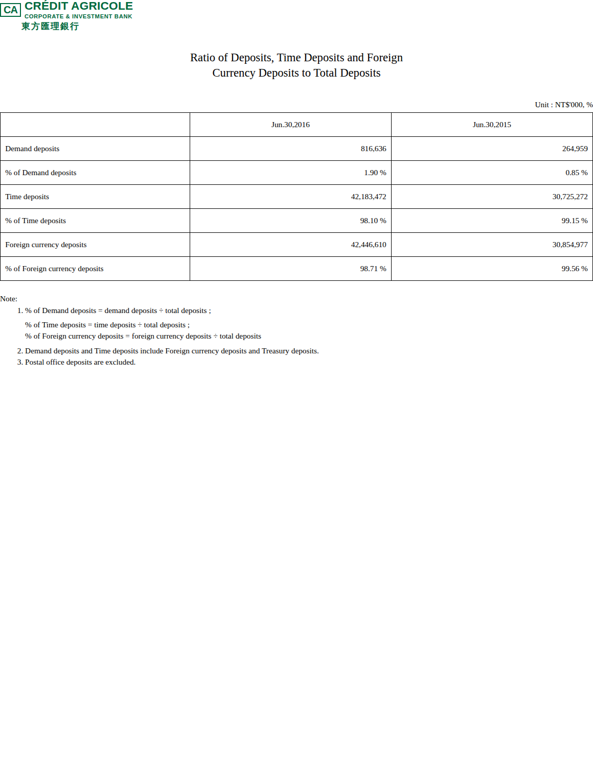CA CRÉDIT AGRICOLE
CORPORATE & INVESTMENT BANK
東方匯理銀行
Ratio of Deposits, Time Deposits and Foreign
Currency Deposits to Total Deposits
Unit : NT$'000, %
| | Jun.30,2016 | Jun.30,2015 |
| --- | --- | --- |
| Demand deposits | 816,636 | 264,959 |
| % of Demand deposits | 1.90 % | 0.85 % |
| Time deposits | 42,183,472 | 30,725,272 |
| % of Time deposits | 98.10 % | 99.15 % |
| Foreign currency deposits | 42,446,610 | 30,854,977 |
| % of Foreign currency deposits | 98.71 % | 99.56 % |
Note:
% of Demand deposits = demand deposits ÷ total deposits ;
% of Time deposits = time deposits ÷ total deposits ;
% of Foreign currency deposits = foreign currency deposits ÷ total deposits
Demand deposits and Time deposits include Foreign currency deposits and Treasury deposits.
Postal office deposits are excluded.